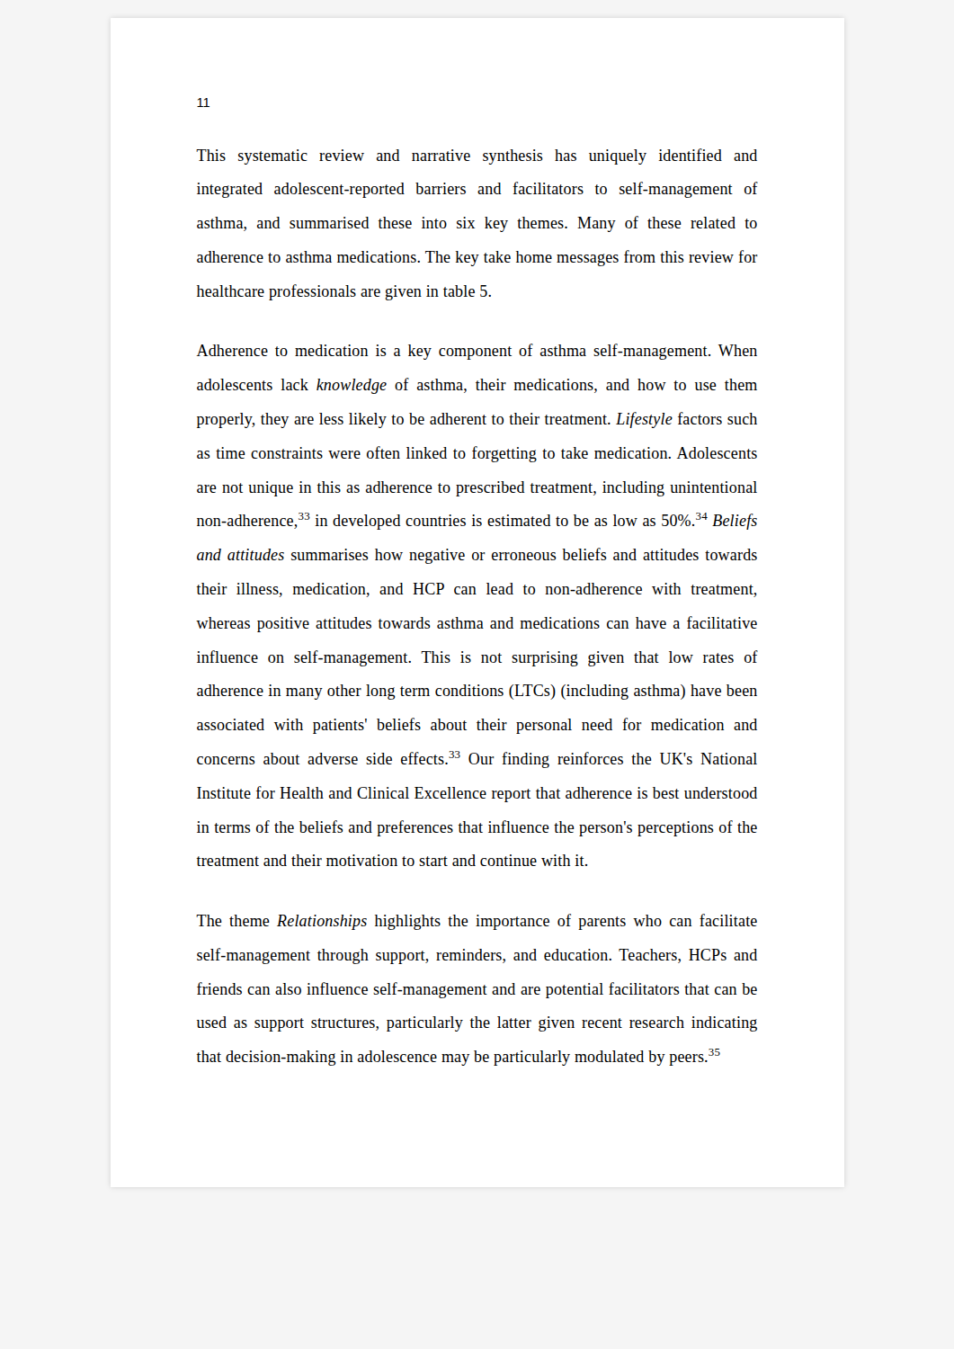11
This systematic review and narrative synthesis has uniquely identified and integrated adolescent-reported barriers and facilitators to self-management of asthma, and summarised these into six key themes. Many of these related to adherence to asthma medications. The key take home messages from this review for healthcare professionals are given in table 5.
Adherence to medication is a key component of asthma self-management. When adolescents lack knowledge of asthma, their medications, and how to use them properly, they are less likely to be adherent to their treatment. Lifestyle factors such as time constraints were often linked to forgetting to take medication. Adolescents are not unique in this as adherence to prescribed treatment, including unintentional non-adherence,33 in developed countries is estimated to be as low as 50%.34 Beliefs and attitudes summarises how negative or erroneous beliefs and attitudes towards their illness, medication, and HCP can lead to non-adherence with treatment, whereas positive attitudes towards asthma and medications can have a facilitative influence on self-management. This is not surprising given that low rates of adherence in many other long term conditions (LTCs) (including asthma) have been associated with patients' beliefs about their personal need for medication and concerns about adverse side effects.33 Our finding reinforces the UK's National Institute for Health and Clinical Excellence report that adherence is best understood in terms of the beliefs and preferences that influence the person's perceptions of the treatment and their motivation to start and continue with it.
The theme Relationships highlights the importance of parents who can facilitate self-management through support, reminders, and education. Teachers, HCPs and friends can also influence self-management and are potential facilitators that can be used as support structures, particularly the latter given recent research indicating that decision-making in adolescence may be particularly modulated by peers.35